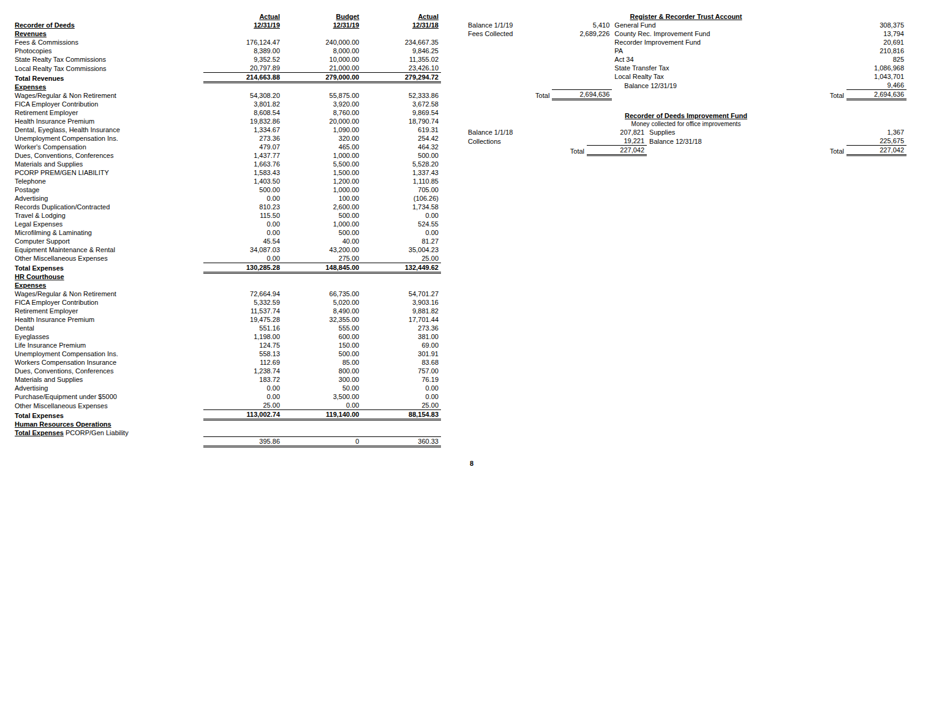| | Actual | Budget | Actual |
| Recorder of Deeds | 12/31/19 | 12/31/19 | 12/31/18 |
| Revenues | | | |
| Fees & Commissions | 176,124.47 | 240,000.00 | 234,667.35 |
| Photocopies | 8,389.00 | 8,000.00 | 9,846.25 |
| State Realty Tax Commissions | 9,352.52 | 10,000.00 | 11,355.02 |
| Local Realty Tax Commissions | 20,797.89 | 21,000.00 | 23,426.10 |
| Total Revenues | 214,663.88 | 279,000.00 | 279,294.72 |
| Expenses | | | |
| Wages/Regular & Non Retirement | 54,308.20 | 55,875.00 | 52,333.86 |
| FICA Employer Contribution | 3,801.82 | 3,920.00 | 3,672.58 |
| Retirement Employer | 8,608.54 | 8,760.00 | 9,869.54 |
| Health Insurance Premium | 19,832.86 | 20,000.00 | 18,790.74 |
| Dental, Eyeglass, Health Insurance | 1,334.67 | 1,090.00 | 619.31 |
| Unemployment Compensation Ins. | 273.36 | 320.00 | 254.42 |
| Worker's Compensation | 479.07 | 465.00 | 464.32 |
| Dues, Conventions, Conferences | 1,437.77 | 1,000.00 | 500.00 |
| Materials and Supplies | 1,663.76 | 5,500.00 | 5,528.20 |
| PCORP PREM/GEN LIABILITY | 1,583.43 | 1,500.00 | 1,337.43 |
| Telephone | 1,403.50 | 1,200.00 | 1,110.85 |
| Postage | 500.00 | 1,000.00 | 705.00 |
| Advertising | 0.00 | 100.00 | (106.26) |
| Records Duplication/Contracted | 810.23 | 2,600.00 | 1,734.58 |
| Travel & Lodging | 115.50 | 500.00 | 0.00 |
| Legal Expenses | 0.00 | 1,000.00 | 524.55 |
| Microfilming & Laminating | 0.00 | 500.00 | 0.00 |
| Computer Support | 45.54 | 40.00 | 81.27 |
| Equipment Maintenance & Rental | 34,087.03 | 43,200.00 | 35,004.23 |
| Other Miscellaneous Expenses | 0.00 | 275.00 | 25.00 |
| Total Expenses | 130,285.28 | 148,845.00 | 132,449.62 |
| HR Courthouse | | | |
| Expenses | | | |
| Wages/Regular & Non Retirement | 72,664.94 | 66,735.00 | 54,701.27 |
| FICA Employer Contribution | 5,332.59 | 5,020.00 | 3,903.16 |
| Retirement Employer | 11,537.74 | 8,490.00 | 9,881.82 |
| Health Insurance Premium | 19,475.28 | 32,355.00 | 17,701.44 |
| Dental | 551.16 | 555.00 | 273.36 |
| Eyeglasses | 1,198.00 | 600.00 | 381.00 |
| Life Insurance Premium | 124.75 | 150.00 | 69.00 |
| Unemployment Compensation Ins. | 558.13 | 500.00 | 301.91 |
| Workers Compensation Insurance | 112.69 | 85.00 | 83.68 |
| Dues, Conventions, Conferences | 1,238.74 | 800.00 | 757.00 |
| Materials and Supplies | 183.72 | 300.00 | 76.19 |
| Advertising | 0.00 | 50.00 | 0.00 |
| Purchase/Equipment under $5000 | 0.00 | 3,500.00 | 0.00 |
| Other Miscellaneous Expenses | 25.00 | 0.00 | 25.00 |
| Total Expenses | 113,002.74 | 119,140.00 | 88,154.83 |
| Human Resources Operations | | | |
| Total Expenses PCORP/Gen Liability | | | |
| | 395.86 | 0 | 360.33 |
| Register & Recorder Trust Account |
| Balance 1/1/19 | 5,410 | General Fund | | 308,375 |
| Fees Collected | 2,689,226 | County Rec. Improvement Fund | | 13,794 |
| | | Recorder Improvement Fund | | 20,691 |
| | | PA | | 210,816 |
| | | Act 34 | | 825 |
| | | State Transfer Tax | | 1,086,968 |
| | | Local Realty Tax | | 1,043,701 |
| | | Balance 12/31/19 | | 9,466 |
| Total | 2,694,636 | | Total | 2,694,636 |
| Recorder of Deeds Improvement Fund |
| Money collected for office improvements |
| Balance 1/1/18 | 207,821 | Supplies | | 1,367 |
| Collections | 19,221 | Balance 12/31/18 | | 225,675 |
| Total | 227,042 | | Total | 227,042 |
8